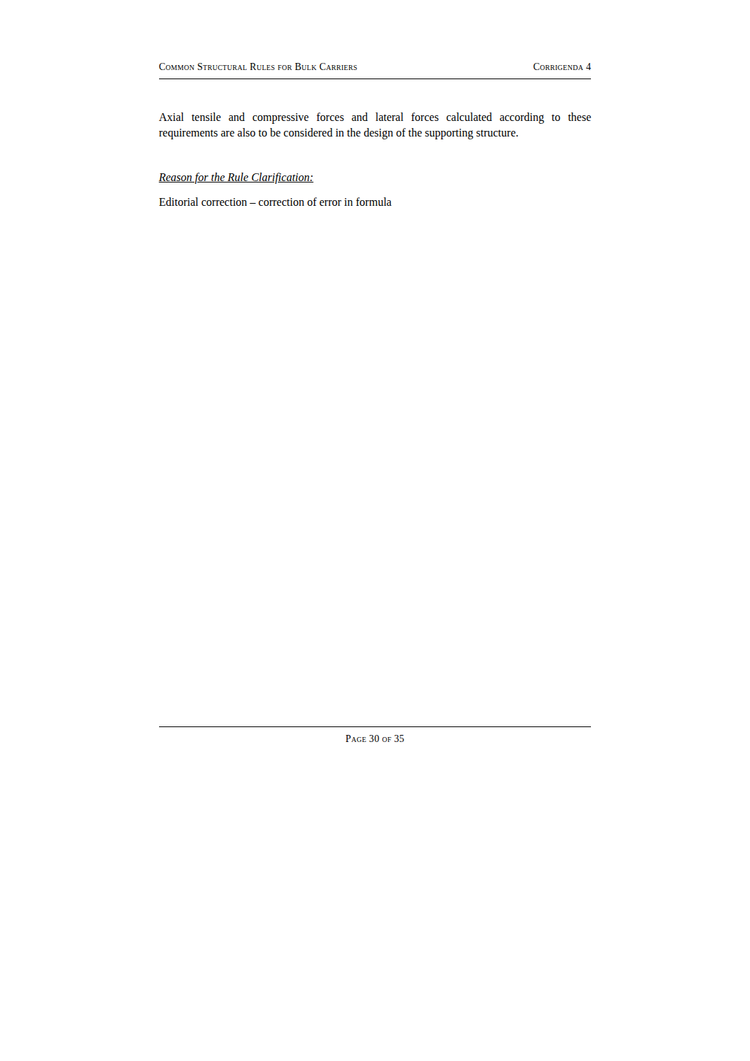Common Structural Rules for Bulk Carriers Corrigenda 4
Axial tensile and compressive forces and lateral forces calculated according to these requirements are also to be considered in the design of the supporting structure.
Reason for the Rule Clarification:
Editorial correction – correction of error in formula
Page 30 of 35